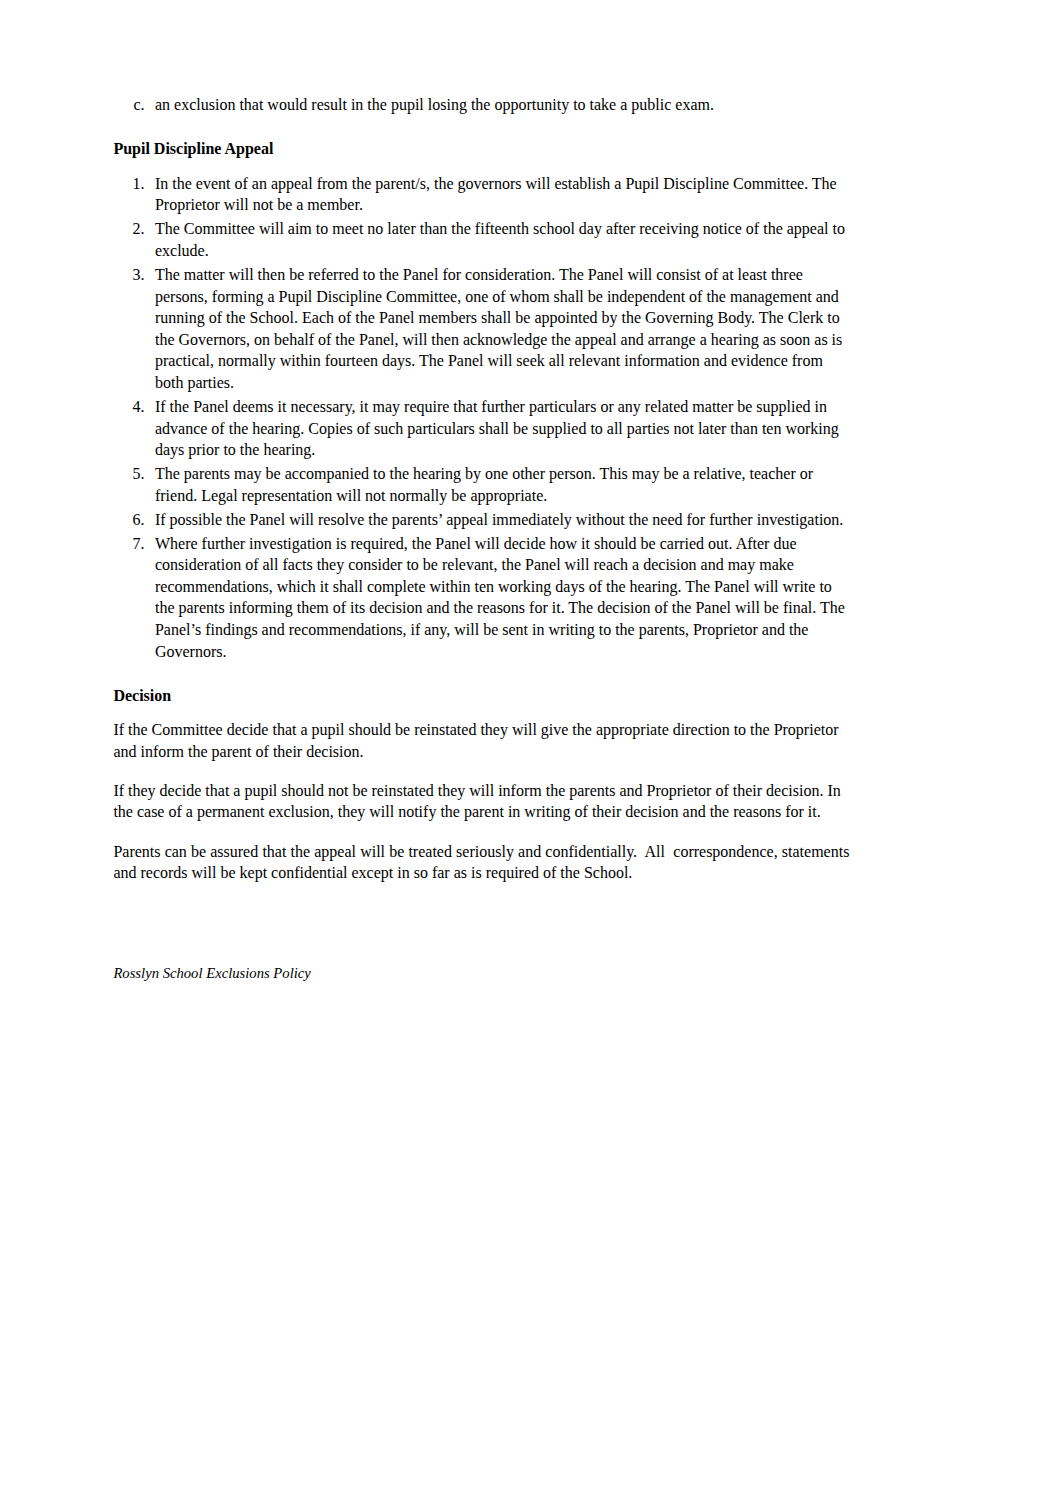an exclusion that would result in the pupil losing the opportunity to take a public exam.
Pupil Discipline Appeal
In the event of an appeal from the parent/s, the governors will establish a Pupil Discipline Committee. The Proprietor will not be a member.
The Committee will aim to meet no later than the fifteenth school day after receiving notice of the appeal to exclude.
The matter will then be referred to the Panel for consideration. The Panel will consist of at least three persons, forming a Pupil Discipline Committee, one of whom shall be independent of the management and running of the School. Each of the Panel members shall be appointed by the Governing Body. The Clerk to the Governors, on behalf of the Panel, will then acknowledge the appeal and arrange a hearing as soon as is practical, normally within fourteen days. The Panel will seek all relevant information and evidence from both parties.
If the Panel deems it necessary, it may require that further particulars or any related matter be supplied in advance of the hearing. Copies of such particulars shall be supplied to all parties not later than ten working days prior to the hearing.
The parents may be accompanied to the hearing by one other person. This may be a relative, teacher or friend. Legal representation will not normally be appropriate.
If possible the Panel will resolve the parents’ appeal immediately without the need for further investigation.
Where further investigation is required, the Panel will decide how it should be carried out. After due consideration of all facts they consider to be relevant, the Panel will reach a decision and may make recommendations, which it shall complete within ten working days of the hearing. The Panel will write to the parents informing them of its decision and the reasons for it. The decision of the Panel will be final. The Panel’s findings and recommendations, if any, will be sent in writing to the parents, Proprietor and the Governors.
Decision
If the Committee decide that a pupil should be reinstated they will give the appropriate direction to the Proprietor and inform the parent of their decision.
If they decide that a pupil should not be reinstated they will inform the parents and Proprietor of their decision. In the case of a permanent exclusion, they will notify the parent in writing of their decision and the reasons for it.
Parents can be assured that the appeal will be treated seriously and confidentially. All correspondence, statements and records will be kept confidential except in so far as is required of the School.
Rosslyn School Exclusions Policy